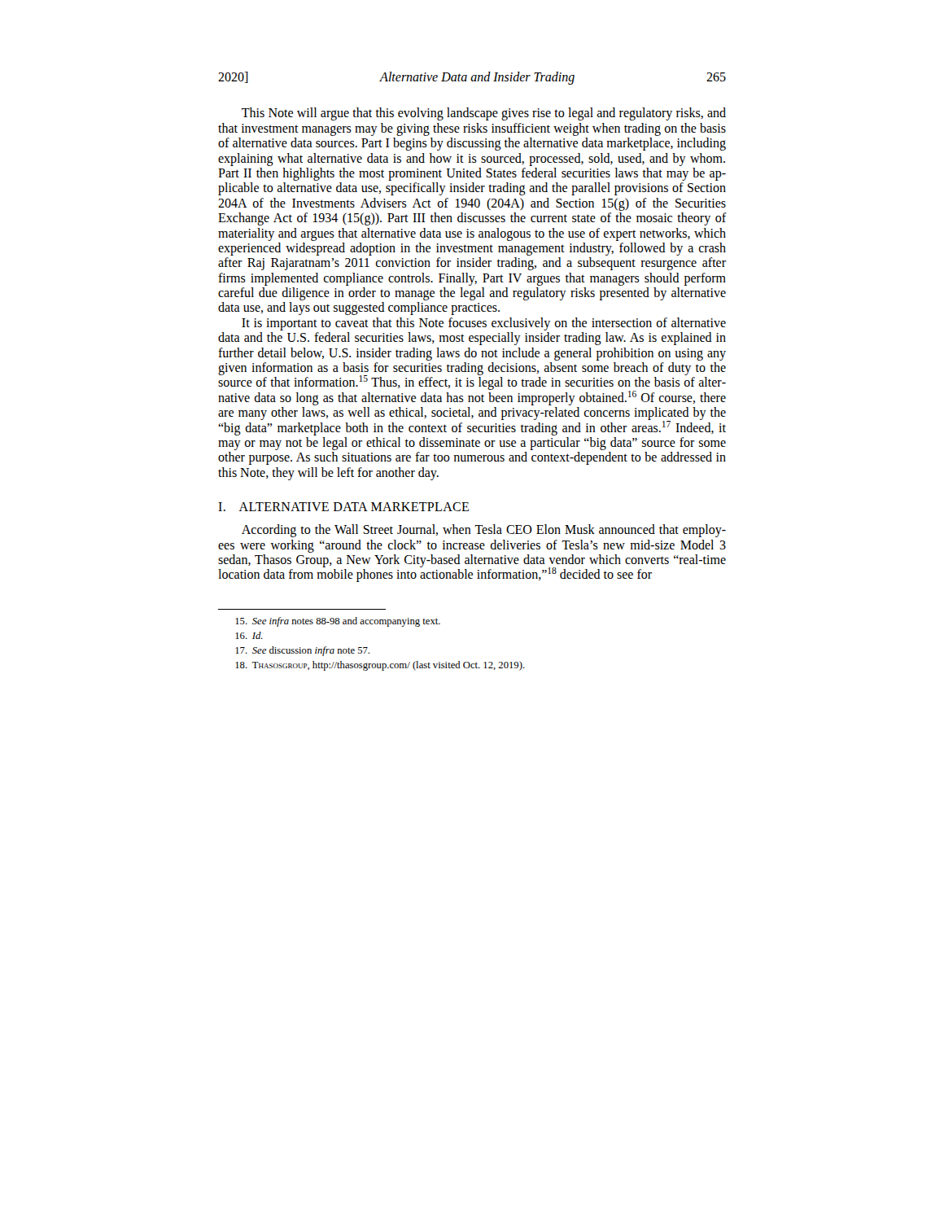2020] Alternative Data and Insider Trading 265
This Note will argue that this evolving landscape gives rise to legal and regulatory risks, and that investment managers may be giving these risks insufficient weight when trading on the basis of alternative data sources. Part I begins by discussing the alternative data marketplace, including explaining what alternative data is and how it is sourced, processed, sold, used, and by whom. Part II then highlights the most prominent United States federal securities laws that may be applicable to alternative data use, specifically insider trading and the parallel provisions of Section 204A of the Investments Advisers Act of 1940 (204A) and Section 15(g) of the Securities Exchange Act of 1934 (15(g)). Part III then discusses the current state of the mosaic theory of materiality and argues that alternative data use is analogous to the use of expert networks, which experienced widespread adoption in the investment management industry, followed by a crash after Raj Rajaratnam’s 2011 conviction for insider trading, and a subsequent resurgence after firms implemented compliance controls. Finally, Part IV argues that managers should perform careful due diligence in order to manage the legal and regulatory risks presented by alternative data use, and lays out suggested compliance practices.
It is important to caveat that this Note focuses exclusively on the intersection of alternative data and the U.S. federal securities laws, most especially insider trading law. As is explained in further detail below, U.S. insider trading laws do not include a general prohibition on using any given information as a basis for securities trading decisions, absent some breach of duty to the source of that information.15 Thus, in effect, it is legal to trade in securities on the basis of alternative data so long as that alternative data has not been improperly obtained.16 Of course, there are many other laws, as well as ethical, societal, and privacy-related concerns implicated by the “big data” marketplace both in the context of securities trading and in other areas.17 Indeed, it may or may not be legal or ethical to disseminate or use a particular “big data” source for some other purpose. As such situations are far too numerous and context-dependent to be addressed in this Note, they will be left for another day.
I. Alternative Data Marketplace
According to the Wall Street Journal, when Tesla CEO Elon Musk announced that employees were working “around the clock” to increase deliveries of Tesla’s new mid-size Model 3 sedan, Thasos Group, a New York City-based alternative data vendor which converts “real-time location data from mobile phones into actionable information,”18 decided to see for
15. See infra notes 88-98 and accompanying text.
16. Id.
17. See discussion infra note 57.
18. Thasosgroup, http://thasosgroup.com/ (last visited Oct. 12, 2019).